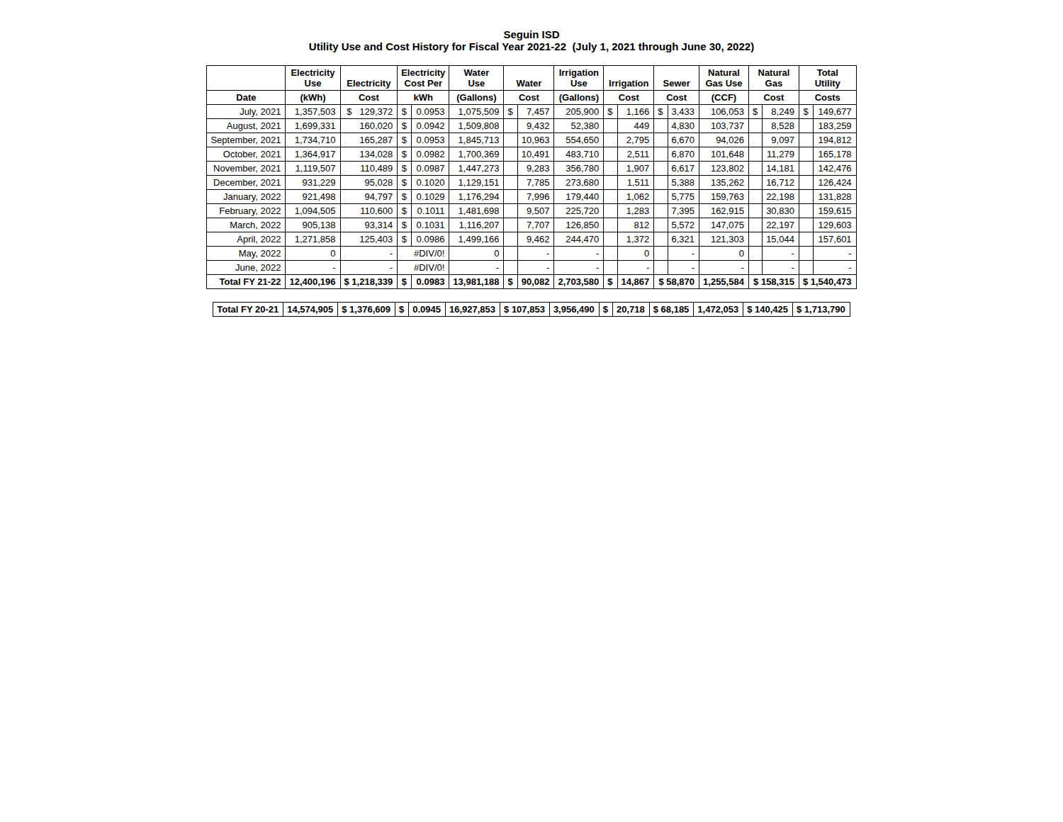Seguin ISD
Utility Use and Cost History for Fiscal Year 2021-22 (July 1, 2021 through June 30, 2022)
| | Electricity Use | Electricity | Electricity Cost Per | Water Use | Water | Irrigation Use | Irrigation | Sewer | Natural Gas Use | Natural Gas | Total Utility |
| --- | --- | --- | --- | --- | --- | --- | --- | --- | --- | --- | --- |
| Date | (kWh) | Cost | kWh | (Gallons) | Cost | (Gallons) | Cost | Cost | (CCF) | Cost | Costs |
| July, 2021 | 1,357,503 | $ 129,372 | $ | 0.0953 | 1,075,509 | $ | 7,457 | 205,900 | $ | 1,166 | $ | 3,433 | 106,053 | $ | 8,249 | $ | 149,677 |
| August, 2021 | 1,699,331 | 160,020 | $ | 0.0942 | 1,509,808 | | 9,432 | 52,380 | | 449 | | 4,830 | 103,737 | | 8,528 | | 183,259 |
| September, 2021 | 1,734,710 | 165,287 | $ | 0.0953 | 1,845,713 | | 10,963 | 554,650 | | 2,795 | | 6,670 | 94,026 | | 9,097 | | 194,812 |
| October, 2021 | 1,364,917 | 134,028 | $ | 0.0982 | 1,700,369 | | 10,491 | 483,710 | | 2,511 | | 6,870 | 101,648 | | 11,279 | | 165,178 |
| November, 2021 | 1,119,507 | 110,489 | $ | 0.0987 | 1,447,273 | | 9,283 | 356,780 | | 1,907 | | 6,617 | 123,802 | | 14,181 | | 142,476 |
| December, 2021 | 931,229 | 95,028 | $ | 0.1020 | 1,129,151 | | 7,785 | 273,680 | | 1,511 | | 5,388 | 135,262 | | 16,712 | | 126,424 |
| January, 2022 | 921,498 | 94,797 | $ | 0.1029 | 1,176,294 | | 7,996 | 179,440 | | 1,062 | | 5,775 | 159,763 | | 22,198 | | 131,828 |
| February, 2022 | 1,094,505 | 110,600 | $ | 0.1011 | 1,481,698 | | 9,507 | 225,720 | | 1,283 | | 7,395 | 162,915 | | 30,830 | | 159,615 |
| March, 2022 | 905,138 | 93,314 | $ | 0.1031 | 1,116,207 | | 7,707 | 126,850 | | 812 | | 5,572 | 147,075 | | 22,197 | | 129,603 |
| April, 2022 | 1,271,858 | 125,403 | $ | 0.0986 | 1,499,166 | | 9,462 | 244,470 | | 1,372 | | 6,321 | 121,303 | | 15,044 | | 157,601 |
| May, 2022 | 0 | - | #DIV/0! | 0 | | - | - | | 0 | | - | 0 | | - | | - |
| June, 2022 | - | - | #DIV/0! | - | | - | - | | - | | - | - | | - | | - |
| Total FY 21-22 | 12,400,196 | $ 1,218,339 | $ | 0.0983 | 13,981,188 | $ | 90,082 | 2,703,580 | $ | 14,867 | $ 58,870 | 1,255,584 | $ 158,315 | $ 1,540,473 |
| Total FY 20-21 | 14,574,905 | $ 1,376,609 | $ | 0.0945 | 16,927,853 | $ 107,853 | 3,956,490 | $ | 20,718 | $ 68,185 | 1,472,053 | $ 140,425 | $ 1,713,790 |